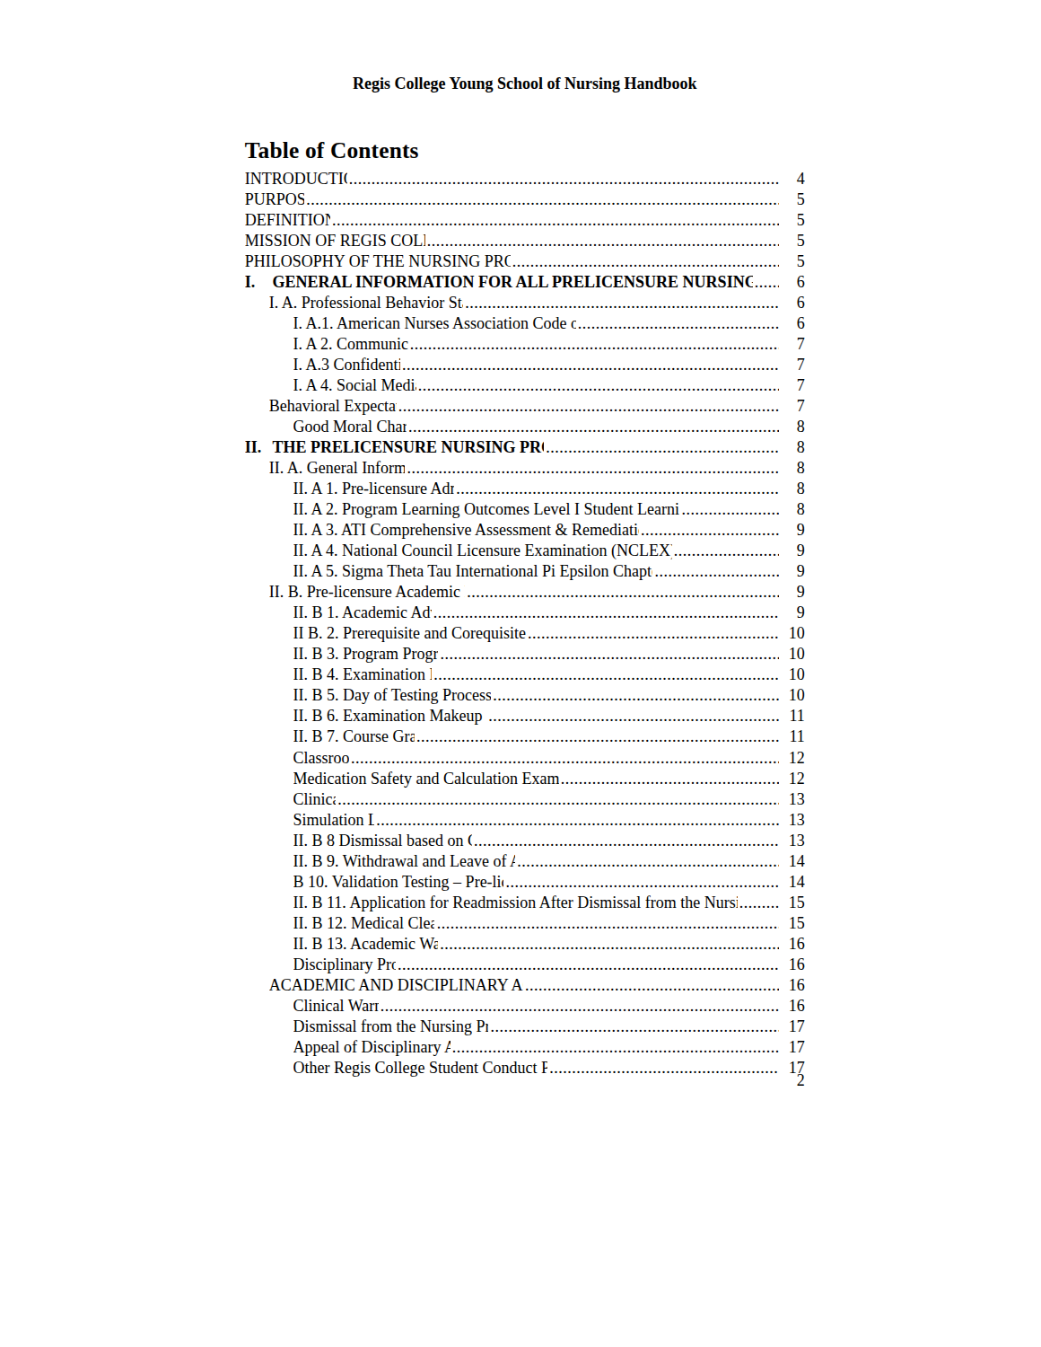Regis College Young School of Nursing Handbook
Table of Contents
INTRODUCTION.................................................................................................................. 4
PURPOSE............................................................................................................................. 5
DEFINITIONS..................................................................................................................... 5
MISSION OF REGIS COLLEGE............................................................................................... 5
PHILOSOPHY OF THE NURSING PROGRAM....................................................................... 5
I. GENERAL INFORMATION FOR ALL PRELICENSURE NURSING STUDENTS:...... 6
I. A. Professional Behavior Standards....................................................................................... 6
I. A.1. American Nurses Association Code of Conduct....................................................... 6
I. A 2. Communication......................................................................................................... 7
I. A.3 Confidentiality............................................................................................................ 7
I. A 4. Social Media Use....................................................................................................... 7
Behavioral Expectations......................................................................................................... 7
Good Moral Character.......................................................................................................... 8
II. THE PRELICENSURE NURSING PROGRAM.............................................................. 8
II. A. General Information....................................................................................................... 8
II. A 1. Pre-licensure Admission............................................................................................ 8
II. A 2. Program Learning Outcomes Level I Student Learning Outcomes.......................... 8
II. A 3. ATI Comprehensive Assessment & Remediation Program..................................... 9
II. A 4. National Council Licensure Examination (NCLEX) Preparation............................ 9
II. A 5. Sigma Theta Tau International Pi Epsilon Chapter-At-Large................................. 9
II. B. Pre-licensure Academic Policies....................................................................................... 9
II. B 1. Academic Advising.................................................................................................. 9
II B. 2. Prerequisite and Corequisite Courses..................................................................... 10
II. B 3. Program Progression................................................................................................ 10
II. B 4. Examination Policy.................................................................................................. 10
II. B 5. Day of Testing Process Policy.............................................................................. 10
II. B 6. Examination Makeup Policy.............................................................................. 11
II. B 7. Course Grading..................................................................................................... 11
Classroom:............................................................................................................................. 12
Medication Safety and Calculation Exam (MSCE)........................................................... 12
Clinical:................................................................................................................................ 13
Simulation Lab:................................................................................................................... 13
II. B 8 Dismissal based on Grades:..................................................................................... 13
II. B 9. Withdrawal and Leave of Absence....................................................................... 14
B 10. Validation Testing – Pre-licensure.......................................................................... 14
II. B 11. Application for Readmission After Dismissal from the Nursing Program........... 15
II. B 12. Medical Clearance................................................................................................ 15
II. B 13. Academic Warning.............................................................................................. 16
Disciplinary Process.............................................................................................................. 16
ACADEMIC AND DISCIPLINARY ACTIONS..................................................................... 16
Clinical Warning.................................................................................................................. 16
Dismissal from the Nursing Program.............................................................................. 17
Appeal of Disciplinary Action.......................................................................................... 17
Other Regis College Student Conduct Processes.............................................................. 17
2